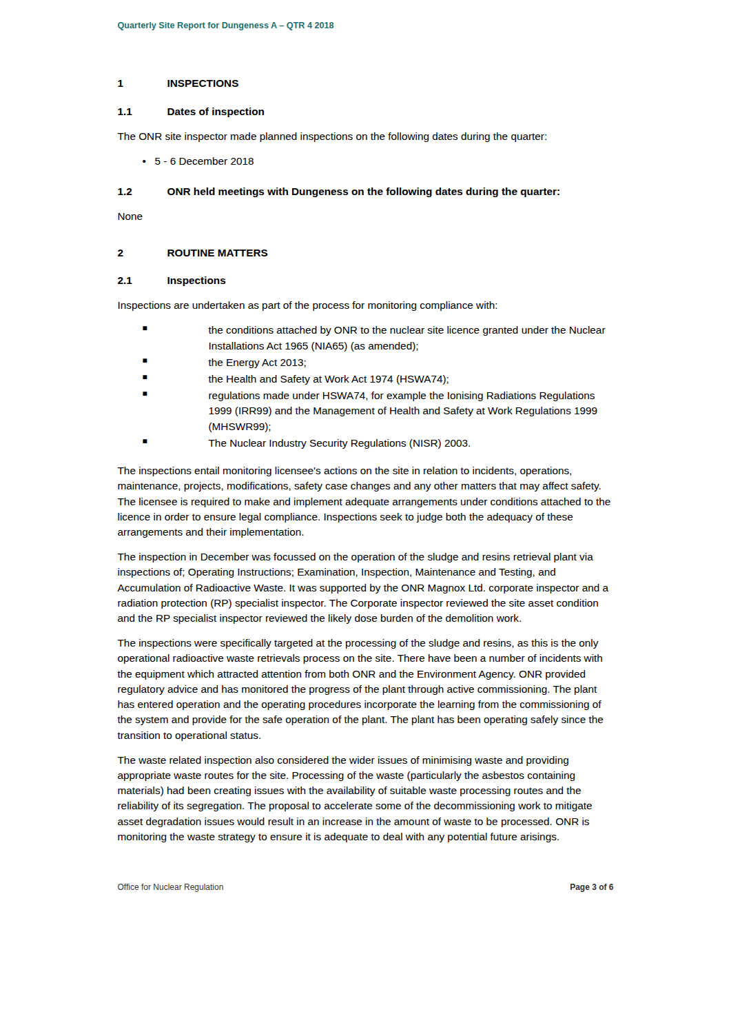Quarterly Site Report for Dungeness A – QTR 4 2018
1 INSPECTIONS
1.1 Dates of inspection
The ONR site inspector made planned inspections on the following dates during the quarter:
5 - 6 December 2018
1.2 ONR held meetings with Dungeness on the following dates during the quarter:
None
2 ROUTINE MATTERS
2.1 Inspections
Inspections are undertaken as part of the process for monitoring compliance with:
the conditions attached by ONR to the nuclear site licence granted under the Nuclear Installations Act 1965 (NIA65) (as amended);
the Energy Act 2013;
the Health and Safety at Work Act 1974 (HSWA74);
regulations made under HSWA74, for example the Ionising Radiations Regulations 1999 (IRR99) and the Management of Health and Safety at Work Regulations 1999 (MHSWR99);
The Nuclear Industry Security Regulations (NISR) 2003.
The inspections entail monitoring licensee's actions on the site in relation to incidents, operations, maintenance, projects, modifications, safety case changes and any other matters that may affect safety. The licensee is required to make and implement adequate arrangements under conditions attached to the licence in order to ensure legal compliance. Inspections seek to judge both the adequacy of these arrangements and their implementation.
The inspection in December was focussed on the operation of the sludge and resins retrieval plant via inspections of; Operating Instructions; Examination, Inspection, Maintenance and Testing, and Accumulation of Radioactive Waste. It was supported by the ONR Magnox Ltd. corporate inspector and a radiation protection (RP) specialist inspector. The Corporate inspector reviewed the site asset condition and the RP specialist inspector reviewed the likely dose burden of the demolition work.
The inspections were specifically targeted at the processing of the sludge and resins, as this is the only operational radioactive waste retrievals process on the site. There have been a number of incidents with the equipment which attracted attention from both ONR and the Environment Agency. ONR provided regulatory advice and has monitored the progress of the plant through active commissioning. The plant has entered operation and the operating procedures incorporate the learning from the commissioning of the system and provide for the safe operation of the plant. The plant has been operating safely since the transition to operational status.
The waste related inspection also considered the wider issues of minimising waste and providing appropriate waste routes for the site. Processing of the waste (particularly the asbestos containing materials) had been creating issues with the availability of suitable waste processing routes and the reliability of its segregation. The proposal to accelerate some of the decommissioning work to mitigate asset degradation issues would result in an increase in the amount of waste to be processed. ONR is monitoring the waste strategy to ensure it is adequate to deal with any potential future arisings.
Office for Nuclear Regulation
Page 3 of 6